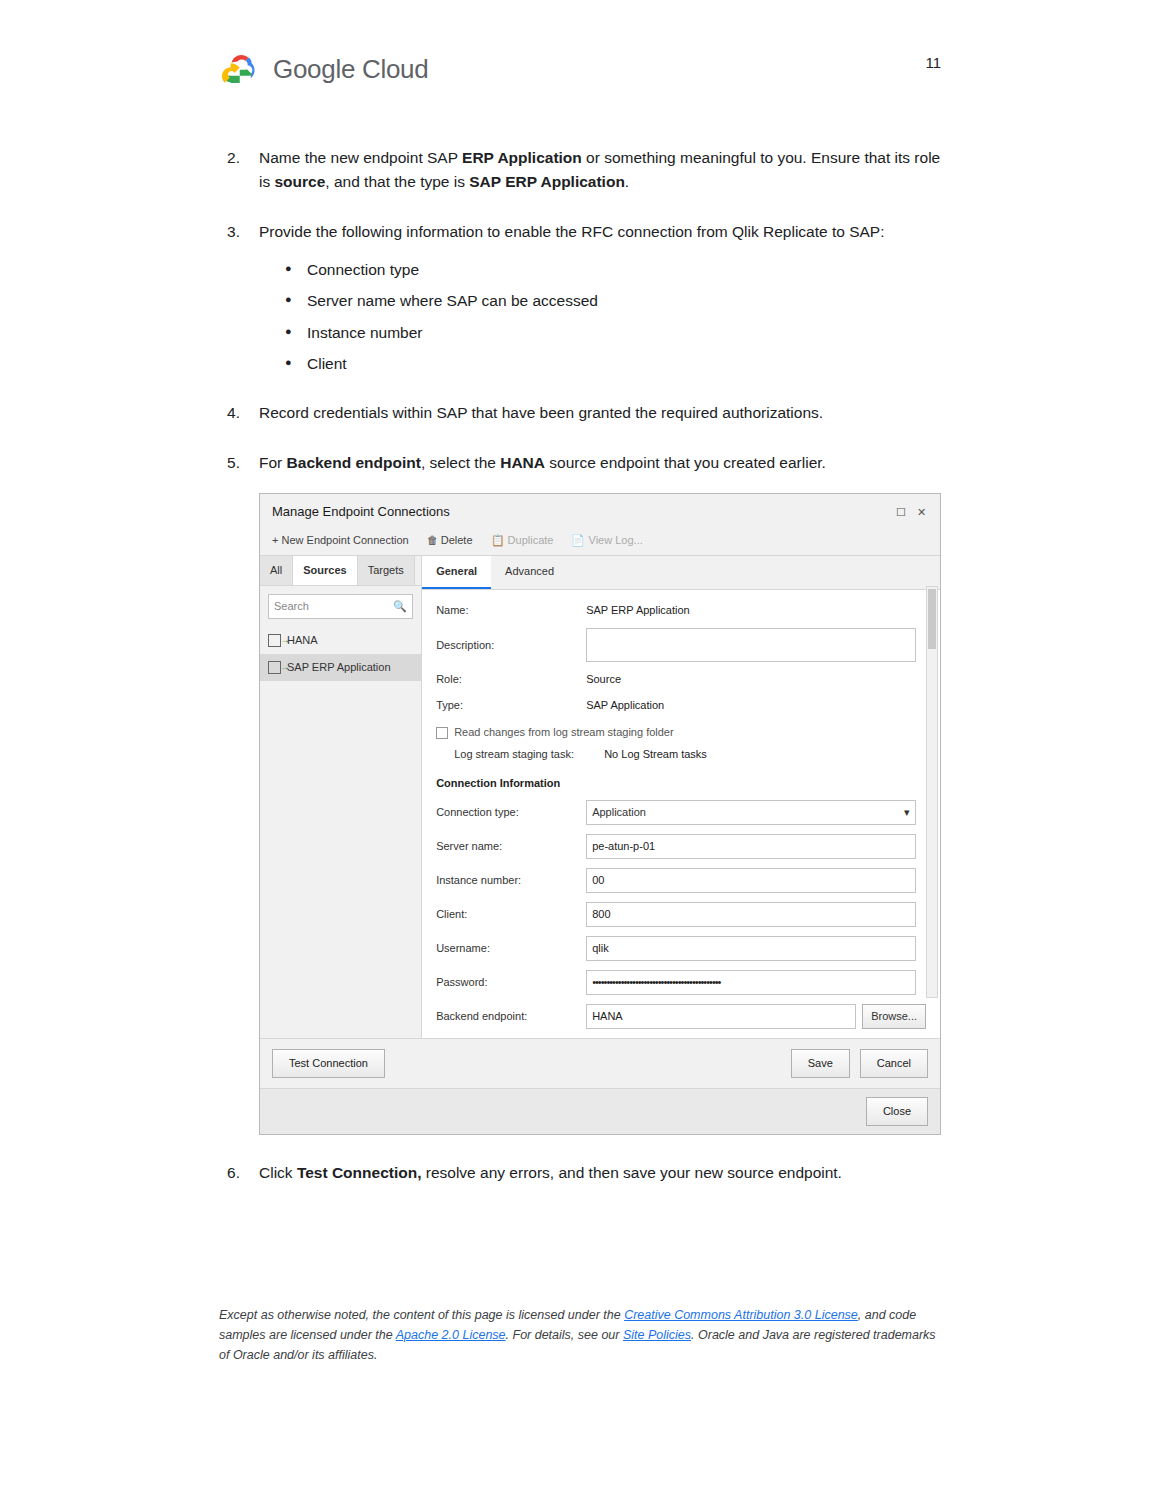Google Cloud
11
Name the new endpoint SAP ERP Application or something meaningful to you. Ensure that its role is source, and that the type is SAP ERP Application.
Provide the following information to enable the RFC connection from Qlik Replicate to SAP:
Connection type
Server name where SAP can be accessed
Instance number
Client
Record credentials within SAP that have been granted the required authorizations.
For Backend endpoint, select the HANA source endpoint that you created earlier.
Manage Endpoint Connections
☐ ✕
+ New Endpoint Connection 🗑 Delete 📋 Duplicate 📄 View Log...
All
Sources
Targets
Search🔍
HANA
SAP ERP Application
General
Advanced
Name:
SAP ERP Application
Description:
Role:
Source
Type:
SAP Application
Read changes from log stream staging folder
Log stream staging task:
No Log Stream tasks
Connection Information
Connection type:
Application▾
Server name:
pe-atun-p-01
Instance number:
00
Client:
800
Username:
qlik
Password:
•••••••••••••••••••••••••••••••••••••••••••••
Backend endpoint:
HANA
Browse...
Test Connection
Save
Cancel
Close
Click Test Connection, resolve any errors, and then save your new source endpoint.
Except as otherwise noted, the content of this page is licensed under the Creative Commons Attribution 3.0 License, and code samples are licensed under the Apache 2.0 License. For details, see our Site Policies. Oracle and Java are registered trademarks of Oracle and/or its affiliates.